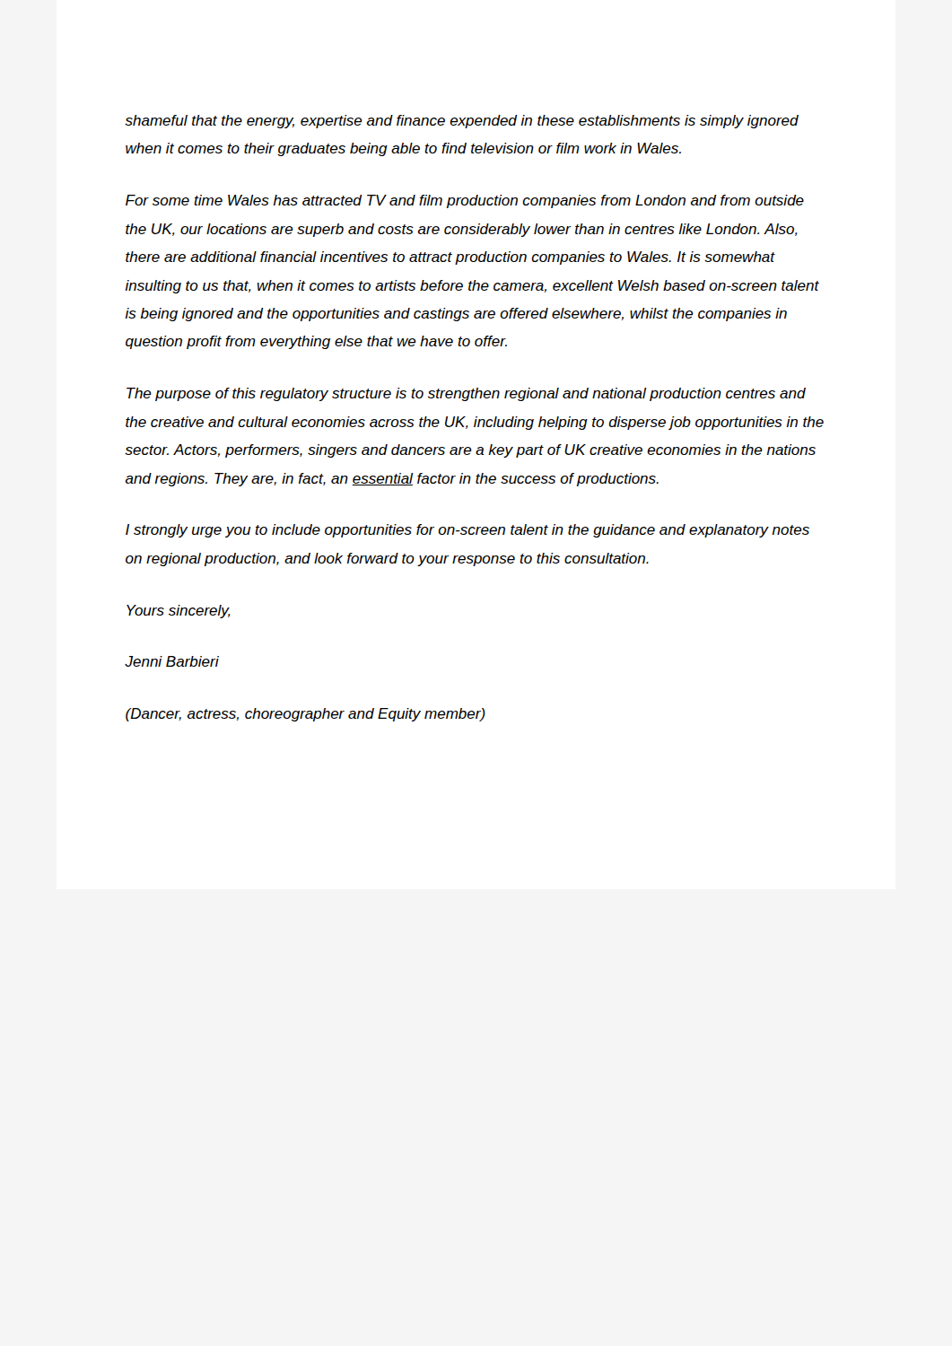shameful that the energy, expertise and finance expended in these establishments is simply ignored when it comes to their graduates being able to find television or film work in Wales.
For some time Wales has attracted TV and film production companies from London and from outside the UK, our locations are superb and costs are considerably lower than in centres like London. Also, there are additional financial incentives to attract production companies to Wales. It is somewhat insulting to us that, when it comes to artists before the camera, excellent Welsh based on-screen talent is being ignored and the opportunities and castings are offered elsewhere, whilst the companies in question profit from everything else that we have to offer.
The purpose of this regulatory structure is to strengthen regional and national production centres and the creative and cultural economies across the UK, including helping to disperse job opportunities in the sector. Actors, performers, singers and dancers are a key part of UK creative economies in the nations and regions. They are, in fact, an essential factor in the success of productions.
I strongly urge you to include opportunities for on-screen talent in the guidance and explanatory notes on regional production, and look forward to your response to this consultation.
Yours sincerely,
Jenni Barbieri
(Dancer, actress, choreographer and Equity member)